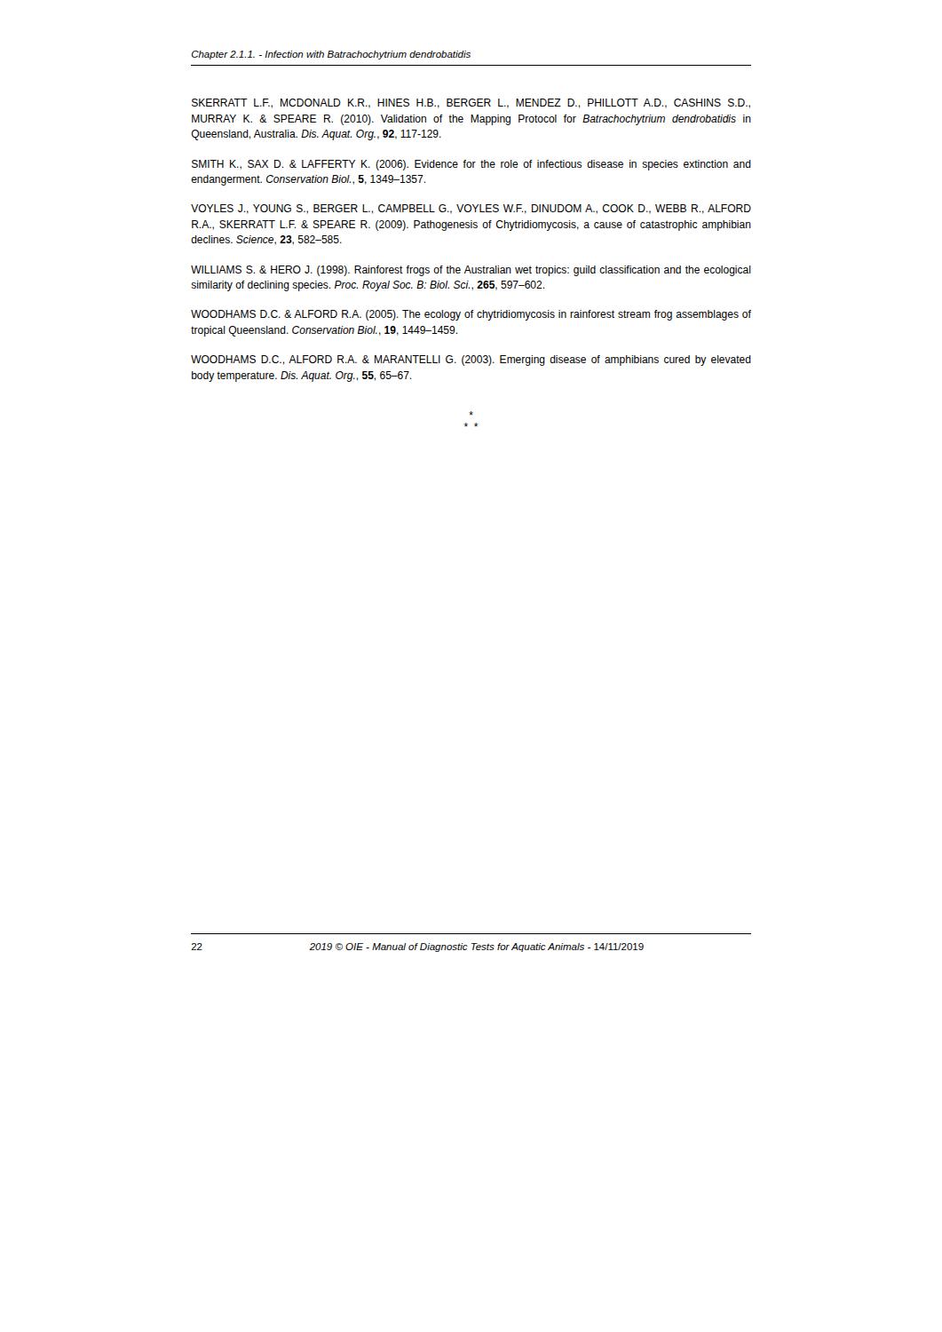Chapter 2.1.1. - Infection with Batrachochytrium dendrobatidis
SKERRATT L.F., MCDONALD K.R., HINES H.B., BERGER L., MENDEZ D., PHILLOTT A.D., CASHINS S.D., MURRAY K. & SPEARE R. (2010). Validation of the Mapping Protocol for Batrachochytrium dendrobatidis in Queensland, Australia. Dis. Aquat. Org., 92, 117-129.
SMITH K., SAX D. & LAFFERTY K. (2006). Evidence for the role of infectious disease in species extinction and endangerment. Conservation Biol., 5, 1349–1357.
VOYLES J., YOUNG S., BERGER L., CAMPBELL G., VOYLES W.F., DINUDOM A., COOK D., WEBB R., ALFORD R.A., SKERRATT L.F. & SPEARE R. (2009). Pathogenesis of Chytridiomycosis, a cause of catastrophic amphibian declines. Science, 23, 582–585.
WILLIAMS S. & HERO J. (1998). Rainforest frogs of the Australian wet tropics: guild classification and the ecological similarity of declining species. Proc. Royal Soc. B: Biol. Sci., 265, 597–602.
WOODHAMS D.C. & ALFORD R.A. (2005). The ecology of chytridiomycosis in rainforest stream frog assemblages of tropical Queensland. Conservation Biol., 19, 1449–1459.
WOODHAMS D.C., ALFORD R.A. & MARANTELLI G. (2003). Emerging disease of amphibians cured by elevated body temperature. Dis. Aquat. Org., 55, 65–67.
*
* *
22
2019 © OIE - Manual of Diagnostic Tests for Aquatic Animals - 14/11/2019